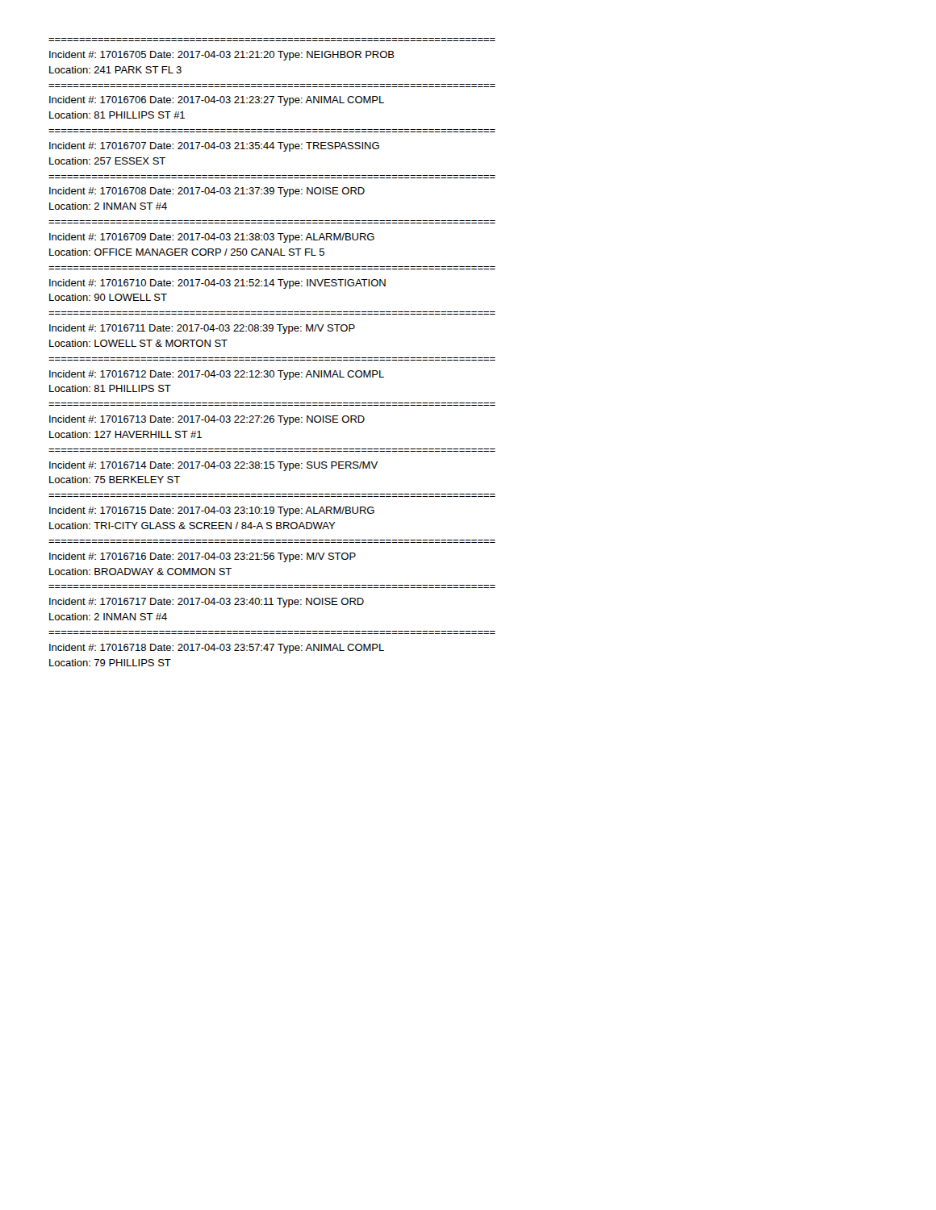=========================================================================
Incident #: 17016705 Date: 2017-04-03 21:21:20 Type: NEIGHBOR PROB
Location: 241 PARK ST FL 3
=========================================================================
Incident #: 17016706 Date: 2017-04-03 21:23:27 Type: ANIMAL COMPL
Location: 81 PHILLIPS ST #1
=========================================================================
Incident #: 17016707 Date: 2017-04-03 21:35:44 Type: TRESPASSING
Location: 257 ESSEX ST
=========================================================================
Incident #: 17016708 Date: 2017-04-03 21:37:39 Type: NOISE ORD
Location: 2 INMAN ST #4
=========================================================================
Incident #: 17016709 Date: 2017-04-03 21:38:03 Type: ALARM/BURG
Location: OFFICE MANAGER CORP / 250 CANAL ST FL 5
=========================================================================
Incident #: 17016710 Date: 2017-04-03 21:52:14 Type: INVESTIGATION
Location: 90 LOWELL ST
=========================================================================
Incident #: 17016711 Date: 2017-04-03 22:08:39 Type: M/V STOP
Location: LOWELL ST & MORTON ST
=========================================================================
Incident #: 17016712 Date: 2017-04-03 22:12:30 Type: ANIMAL COMPL
Location: 81 PHILLIPS ST
=========================================================================
Incident #: 17016713 Date: 2017-04-03 22:27:26 Type: NOISE ORD
Location: 127 HAVERHILL ST #1
=========================================================================
Incident #: 17016714 Date: 2017-04-03 22:38:15 Type: SUS PERS/MV
Location: 75 BERKELEY ST
=========================================================================
Incident #: 17016715 Date: 2017-04-03 23:10:19 Type: ALARM/BURG
Location: TRI-CITY GLASS & SCREEN / 84-A S BROADWAY
=========================================================================
Incident #: 17016716 Date: 2017-04-03 23:21:56 Type: M/V STOP
Location: BROADWAY & COMMON ST
=========================================================================
Incident #: 17016717 Date: 2017-04-03 23:40:11 Type: NOISE ORD
Location: 2 INMAN ST #4
=========================================================================
Incident #: 17016718 Date: 2017-04-03 23:57:47 Type: ANIMAL COMPL
Location: 79 PHILLIPS ST